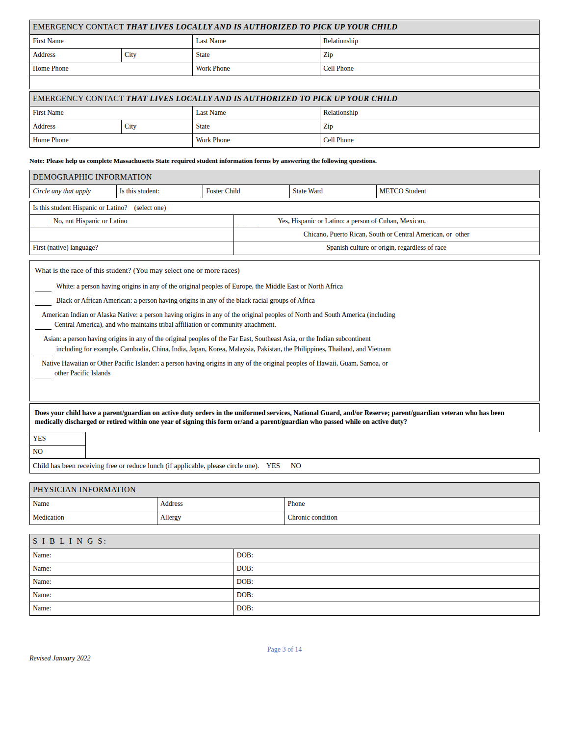| EMERGENCY CONTACT THAT LIVES LOCALLY AND IS AUTHORIZED TO PICK UP YOUR CHILD |
| First Name | Last Name | Relationship |
| Address | City | State | Zip |
| Home Phone | Work Phone | Cell Phone |
| EMERGENCY CONTACT THAT LIVES LOCALLY AND IS AUTHORIZED TO PICK UP YOUR CHILD |
| First Name | Last Name | Relationship |
| Address | City | State | Zip |
| Home Phone | Work Phone | Cell Phone |
Note: Please help us complete Massachusetts State required student information forms by answering the following questions.
| DEMOGRAPHIC INFORMATION |
| Circle any that apply | Is this student: | Foster Child | State Ward | METCO Student |
| Is this student Hispanic or Latino? (select one) |
| _____ No, not Hispanic or Latino | ______ Yes, Hispanic or Latino: a person of Cuban, Mexican, |
| | Chicano, Puerto Rican, South or Central American, or other |
| First (native) language? | Spanish culture or origin, regardless of race |
What is the race of this student? (You may select one or more races)
White: a person having origins in any of the original peoples of Europe, the Middle East or North Africa
Black or African American: a person having origins in any of the black racial groups of Africa
American Indian or Alaska Native: a person having origins in any of the original peoples of North and South America (including
Central America), and who maintains tribal affiliation or community attachment.
Asian: a person having origins in any of the original peoples of the Far East, Southeast Asia, or the Indian subcontinent
including for example, Cambodia, China, India, Japan, Korea, Malaysia, Pakistan, the Philippines, Thailand, and Vietnam
Native Hawaiian or Other Pacific Islander: a person having origins in any of the original peoples of Hawaii, Guam, Samoa, or
other Pacific Islands
Does your child have a parent/guardian on active duty orders in the uniformed services, National Guard, and/or Reserve; parent/guardian veteran who has been medically discharged or retired within one year of signing this form or/and a parent/guardian who passed while on active duty?
| YES | |
| NO | |
| Child has been receiving free or reduce lunch (if applicable, please circle one). YES NO |
| PHYSICIAN INFORMATION |
| Name | Address | Phone |
| Medication | Allergy | Chronic condition |
| S I B L I N G S: |
| Name: | DOB: |
| Name: | DOB: |
| Name: | DOB: |
| Name: | DOB: |
| Name: | DOB: |
Page 3 of 14
Revised January 2022